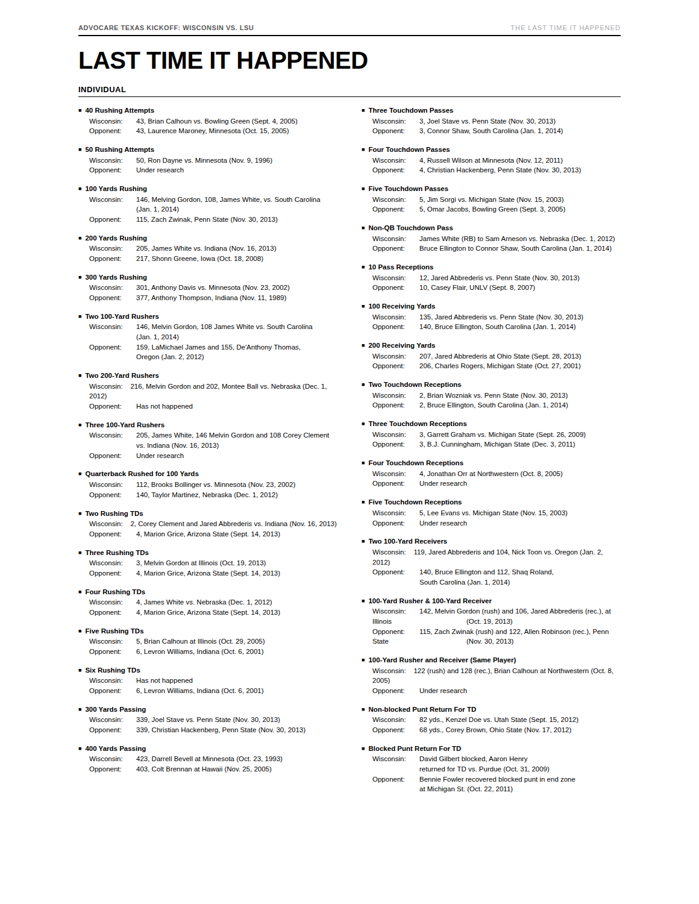ADVOCARE TEXAS KICKOFF: WISCONSIN VS. LSU
THE LAST TIME IT HAPPENED
LAST TIME IT HAPPENED
INDIVIDUAL
40 Rushing Attempts
Wisconsin:
43, Brian Calhoun vs. Bowling Green (Sept. 4, 2005)
Opponent:
43, Laurence Maroney, Minnesota (Oct. 15, 2005)
50 Rushing Attempts
Wisconsin:
50, Ron Dayne vs. Minnesota (Nov. 9, 1996)
Opponent:
Under research
100 Yards Rushing
Wisconsin:
146, Melving Gordon, 108, James White, vs. South Carolina
(Jan. 1, 2014)
Opponent:
115, Zach Zwinak, Penn State (Nov. 30, 2013)
200 Yards Rushing
Wisconsin:
205, James White vs. Indiana (Nov. 16, 2013)
Opponent:
217, Shonn Greene, Iowa (Oct. 18, 2008)
300 Yards Rushing
Wisconsin:
301, Anthony Davis vs. Minnesota (Nov. 23, 2002)
Opponent:
377, Anthony Thompson, Indiana (Nov. 11, 1989)
Two 100-Yard Rushers
Wisconsin:
146, Melvin Gordon, 108 James White vs. South Carolina
(Jan. 1, 2014)
Opponent:
159, LaMichael James and 155, De'Anthony Thomas,
Oregon (Jan. 2, 2012)
Two 200-Yard Rushers
Wisconsin: 216, Melvin Gordon and 202, Montee Ball vs. Nebraska (Dec. 1, 2012)
Opponent:
Has not happened
Three 100-Yard Rushers
Wisconsin:
205, James White, 146 Melvin Gordon and 108 Corey Clement
vs. Indiana (Nov. 16, 2013)
Opponent:
Under research
Quarterback Rushed for 100 Yards
Wisconsin:
112, Brooks Bollinger vs. Minnesota (Nov. 23, 2002)
Opponent:
140, Taylor Martinez, Nebraska (Dec. 1, 2012)
Two Rushing TDs
Wisconsin: 2, Corey Clement and Jared Abbrederis vs. Indiana (Nov. 16, 2013)
Opponent:
4, Marion Grice, Arizona State (Sept. 14, 2013)
Three Rushing TDs
Wisconsin:
3, Melvin Gordon at Illinois (Oct. 19, 2013)
Opponent:
4, Marion Grice, Arizona State (Sept. 14, 2013)
Four Rushing TDs
Wisconsin:
4, James White vs. Nebraska (Dec. 1, 2012)
Opponent:
4, Marion Grice, Arizona State (Sept. 14, 2013)
Five Rushing TDs
Wisconsin:
5, Brian Calhoun at Illinois (Oct. 29, 2005)
Opponent:
6, Levron Williams, Indiana (Oct. 6, 2001)
Six Rushing TDs
Wisconsin:
Has not happened
Opponent:
6, Levron Williams, Indiana (Oct. 6, 2001)
300 Yards Passing
Wisconsin:
339, Joel Stave vs. Penn State (Nov. 30, 2013)
Opponent:
339, Christian Hackenberg, Penn State (Nov. 30, 2013)
400 Yards Passing
Wisconsin:
423, Darrell Bevell at Minnesota (Oct. 23, 1993)
Opponent:
403, Colt Brennan at Hawaii (Nov. 25, 2005)
Three Touchdown Passes
Wisconsin:
3, Joel Stave vs. Penn State (Nov. 30, 2013)
Opponent:
3, Connor Shaw, South Carolina (Jan. 1, 2014)
Four Touchdown Passes
Wisconsin:
4, Russell Wilson at Minnesota (Nov. 12, 2011)
Opponent:
4, Christian Hackenberg, Penn State (Nov. 30, 2013)
Five Touchdown Passes
Wisconsin:
5, Jim Sorgi vs. Michigan State (Nov. 15, 2003)
Opponent:
5, Omar Jacobs, Bowling Green (Sept. 3, 2005)
Non-QB Touchdown Pass
Wisconsin:
James White (RB) to Sam Arneson vs. Nebraska (Dec. 1, 2012)
Opponent:
Bruce Ellington to Connor Shaw, South Carolina (Jan. 1, 2014)
10 Pass Receptions
Wisconsin:
12, Jared Abbrederis vs. Penn State (Nov. 30, 2013)
Opponent:
10, Casey Flair, UNLV (Sept. 8, 2007)
100 Receiving Yards
Wisconsin:
135, Jared Abbrederis vs. Penn State (Nov. 30, 2013)
Opponent:
140, Bruce Ellington, South Carolina (Jan. 1, 2014)
200 Receiving Yards
Wisconsin:
207, Jared Abbrederis at Ohio State (Sept. 28, 2013)
Opponent:
206, Charles Rogers, Michigan State (Oct. 27, 2001)
Two Touchdown Receptions
Wisconsin:
2, Brian Wozniak vs. Penn State (Nov. 30, 2013)
Opponent:
2, Bruce Ellington, South Carolina (Jan. 1, 2014)
Three Touchdown Receptions
Wisconsin:
3, Garrett Graham vs. Michigan State (Sept. 26, 2009)
Opponent:
3, B.J. Cunningham, Michigan State (Dec. 3, 2011)
Four Touchdown Receptions
Wisconsin:
4, Jonathan Orr at Northwestern (Oct. 8, 2005)
Opponent:
Under research
Five Touchdown Receptions
Wisconsin:
5, Lee Evans vs. Michigan State (Nov. 15, 2003)
Opponent:
Under research
Two 100-Yard Receivers
Wisconsin: 119, Jared Abbrederis and 104, Nick Toon vs. Oregon (Jan. 2, 2012)
Opponent:
140, Bruce Ellington and 112, Shaq Roland,
South Carolina (Jan. 1, 2014)
100-Yard Rusher & 100-Yard Receiver
Wisconsin:
142, Melvin Gordon (rush) and 106, Jared Abbrederis (rec.), at
Illinois
(Oct. 19, 2013)
Opponent:
115, Zach Zwinak (rush) and 122, Allen Robinson (rec.), Penn
State
(Nov. 30, 2013)
100-Yard Rusher and Receiver (Same Player)
Wisconsin: 122 (rush) and 128 (rec.), Brian Calhoun at Northwestern (Oct. 8, 2005)
Opponent:
Under research
Non-blocked Punt Return For TD
Wisconsin:
82 yds., Kenzel Doe vs. Utah State (Sept. 15, 2012)
Opponent:
68 yds., Corey Brown, Ohio State (Nov. 17, 2012)
Blocked Punt Return For TD
Wisconsin:
David Gilbert blocked, Aaron Henry
returned for TD vs. Purdue (Oct. 31, 2009)
Opponent:
Bennie Fowler recovered blocked punt in end zone
at Michigan St. (Oct. 22, 2011)